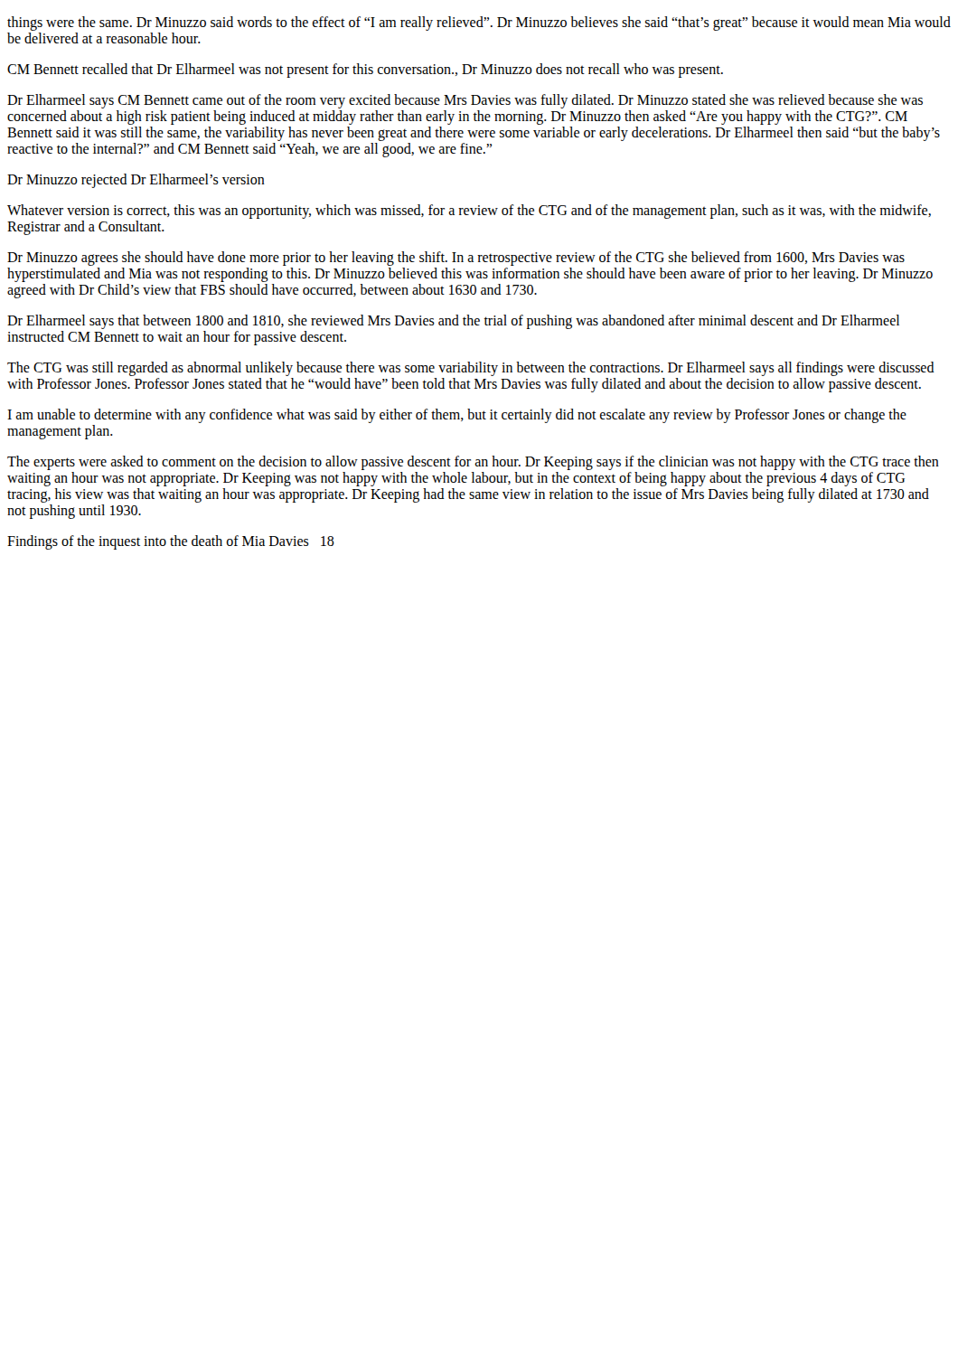things were the same. Dr Minuzzo said words to the effect of “I am really relieved”. Dr Minuzzo believes she said “that’s great” because it would mean Mia would be delivered at a reasonable hour.
CM Bennett recalled that Dr Elharmeel was not present for this conversation., Dr Minuzzo does not recall who was present.
Dr Elharmeel says CM Bennett came out of the room very excited because Mrs Davies was fully dilated. Dr Minuzzo stated she was relieved because she was concerned about a high risk patient being induced at midday rather than early in the morning. Dr Minuzzo then asked “Are you happy with the CTG?”. CM Bennett said it was still the same, the variability has never been great and there were some variable or early decelerations. Dr Elharmeel then said “but the baby’s reactive to the internal?” and CM Bennett said “Yeah, we are all good, we are fine.”
Dr Minuzzo rejected Dr Elharmeel’s version
Whatever version is correct, this was an opportunity, which was missed, for a review of the CTG and of the management plan, such as it was, with the midwife, Registrar and a Consultant.
Dr Minuzzo agrees she should have done more prior to her leaving the shift. In a retrospective review of the CTG she believed from 1600, Mrs Davies was hyperstimulated and Mia was not responding to this. Dr Minuzzo believed this was information she should have been aware of prior to her leaving. Dr Minuzzo agreed with Dr Child’s view that FBS should have occurred, between about 1630 and 1730.
Dr Elharmeel says that between 1800 and 1810, she reviewed Mrs Davies and the trial of pushing was abandoned after minimal descent and Dr Elharmeel instructed CM Bennett to wait an hour for passive descent.
The CTG was still regarded as abnormal unlikely because there was some variability in between the contractions. Dr Elharmeel says all findings were discussed with Professor Jones. Professor Jones stated that he “would have” been told that Mrs Davies was fully dilated and about the decision to allow passive descent.
I am unable to determine with any confidence what was said by either of them, but it certainly did not escalate any review by Professor Jones or change the management plan.
The experts were asked to comment on the decision to allow passive descent for an hour. Dr Keeping says if the clinician was not happy with the CTG trace then waiting an hour was not appropriate. Dr Keeping was not happy with the whole labour, but in the context of being happy about the previous 4 days of CTG tracing, his view was that waiting an hour was appropriate. Dr Keeping had the same view in relation to the issue of Mrs Davies being fully dilated at 1730 and not pushing until 1930.
Findings of the inquest into the death of Mia Davies 18